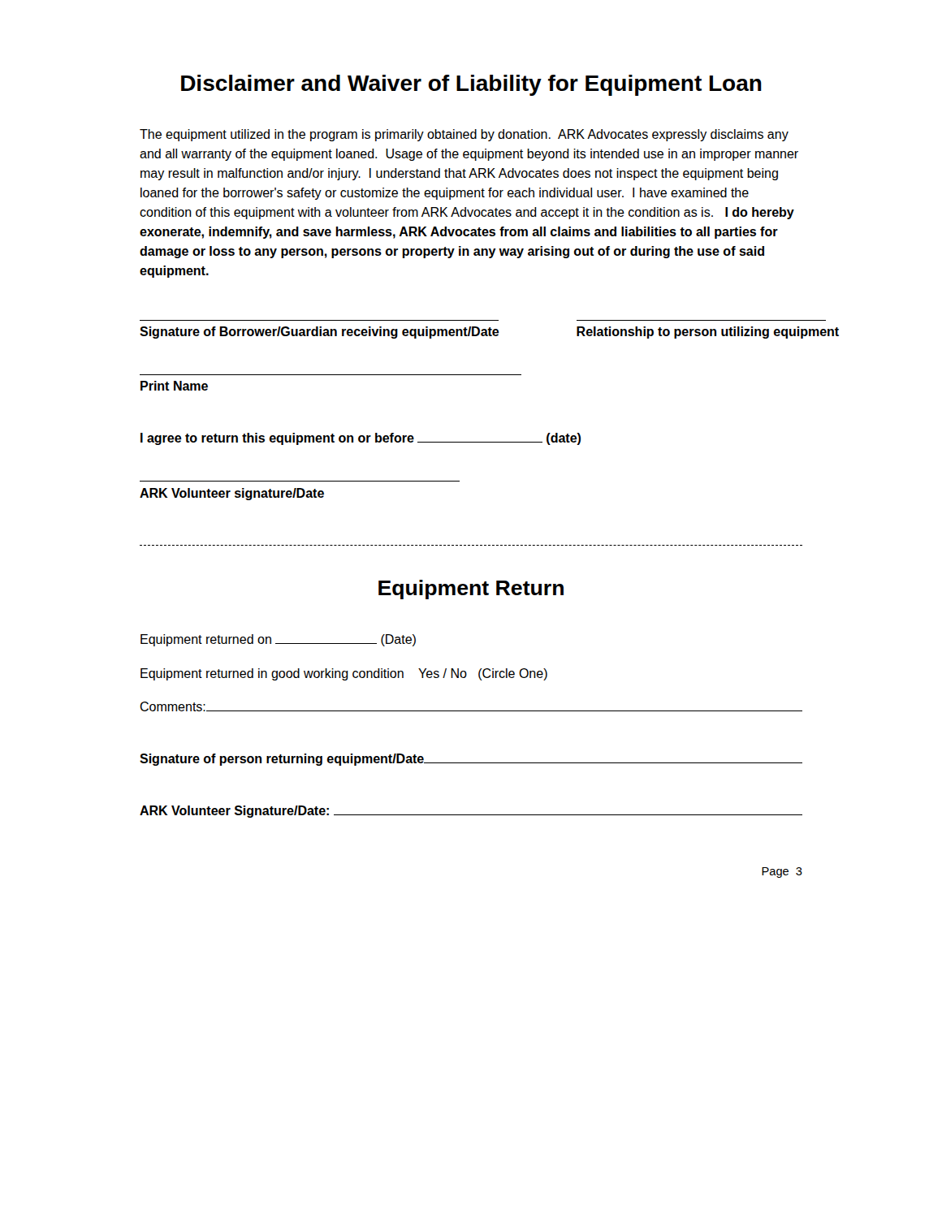Disclaimer and Waiver of Liability for Equipment Loan
The equipment utilized in the program is primarily obtained by donation. ARK Advocates expressly disclaims any and all warranty of the equipment loaned. Usage of the equipment beyond its intended use in an improper manner may result in malfunction and/or injury. I understand that ARK Advocates does not inspect the equipment being loaned for the borrower's safety or customize the equipment for each individual user. I have examined the condition of this equipment with a volunteer from ARK Advocates and accept it in the condition as is. I do hereby exonerate, indemnify, and save harmless, ARK Advocates from all claims and liabilities to all parties for damage or loss to any person, persons or property in any way arising out of or during the use of said equipment.
Signature of Borrower/Guardian receiving equipment/Date
Relationship to person utilizing equipment
Print Name
I agree to return this equipment on or before (date)
ARK Volunteer signature/Date
Equipment Return
Equipment returned on (Date)
Equipment returned in good working condition Yes / No (Circle One)
Comments:
Signature of person returning equipment/Date
ARK Volunteer Signature/Date:
Page 3